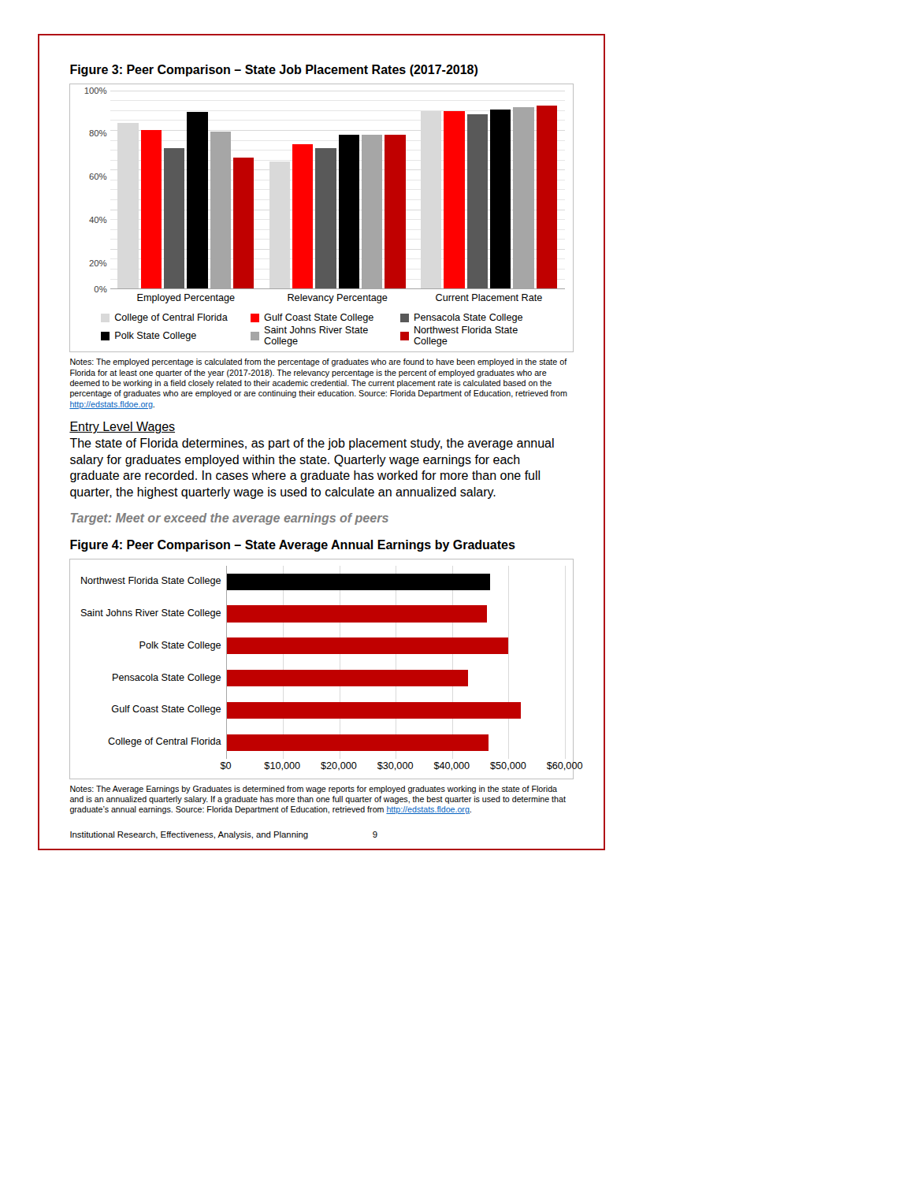Figure 3: Peer Comparison – State Job Placement Rates (2017-2018)
100%
80%
60%
40%
20%
0%
Employed Percentage Relevancy Percentage Current Placement Rate
College of Central Florida
Gulf Coast State College
Pensacola State College
Polk State College
Saint Johns River State College
Northwest Florida State College
Notes: The employed percentage is calculated from the percentage of graduates who are found to have been employed in the state of Florida for at least one quarter of the year (2017-2018). The relevancy percentage is the percent of employed graduates who are deemed to be working in a field closely related to their academic credential. The current placement rate is calculated based on the percentage of graduates who are employed or are continuing their education. Source: Florida Department of Education, retrieved from http://edstats.fldoe.org.
Entry Level Wages
The state of Florida determines, as part of the job placement study, the average annual salary for graduates employed within the state. Quarterly wage earnings for each graduate are recorded. In cases where a graduate has worked for more than one full quarter, the highest quarterly wage is used to calculate an annualized salary.
Target: Meet or exceed the average earnings of peers
Figure 4: Peer Comparison – State Average Annual Earnings by Graduates
Northwest Florida State College
Saint Johns River State College
Polk State College
Pensacola State College
Gulf Coast State College
College of Central Florida
$0 $10,000 $20,000 $30,000 $40,000 $50,000 $60,000
Notes: The Average Earnings by Graduates is determined from wage reports for employed graduates working in the state of Florida and is an annualized quarterly salary. If a graduate has more than one full quarter of wages, the best quarter is used to determine that graduate’s annual earnings. Source: Florida Department of Education, retrieved from http://edstats.fldoe.org.
Institutional Research, Effectiveness, Analysis, and Planning 9